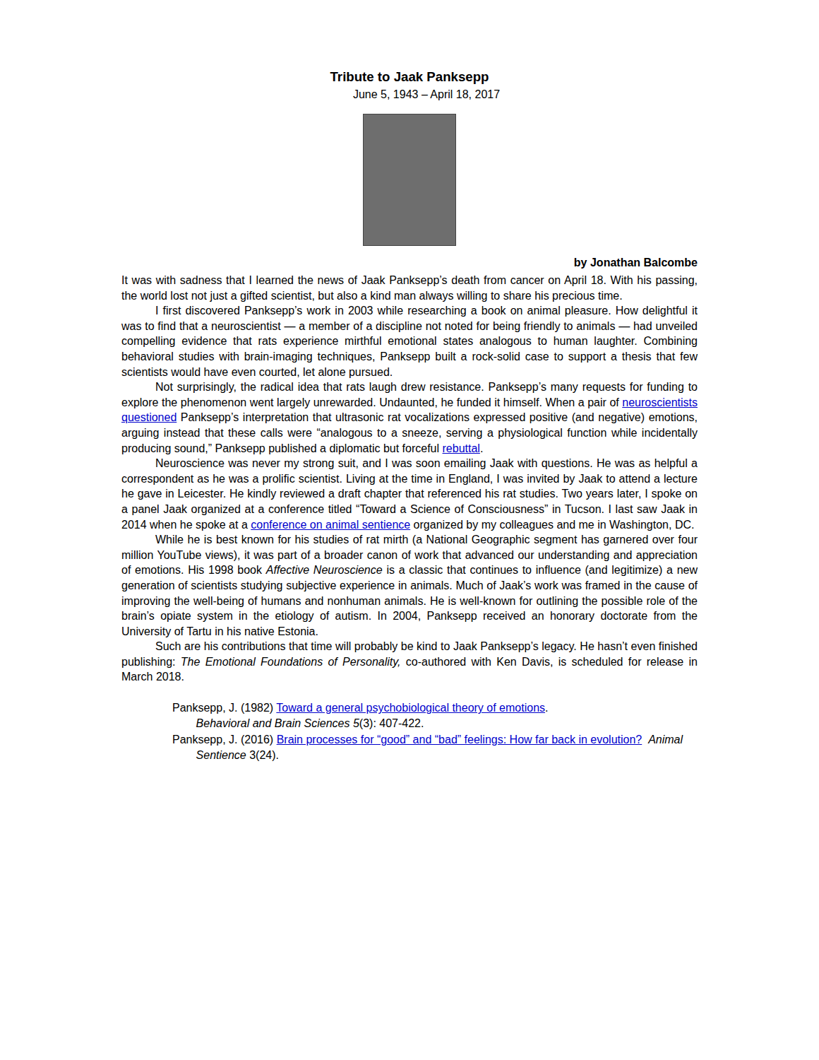Tribute to Jaak Panksepp
June 5, 1943 – April 18, 2017
by Jonathan Balcombe
It was with sadness that I learned the news of Jaak Panksepp’s death from cancer on April 18. With his passing, the world lost not just a gifted scientist, but also a kind man always willing to share his precious time.
I first discovered Panksepp’s work in 2003 while researching a book on animal pleasure. How delightful it was to find that a neuroscientist — a member of a discipline not noted for being friendly to animals — had unveiled compelling evidence that rats experience mirthful emotional states analogous to human laughter. Combining behavioral studies with brain-imaging techniques, Panksepp built a rock-solid case to support a thesis that few scientists would have even courted, let alone pursued.
Not surprisingly, the radical idea that rats laugh drew resistance. Panksepp’s many requests for funding to explore the phenomenon went largely unrewarded. Undaunted, he funded it himself. When a pair of neuroscientists questioned Panksepp’s interpretation that ultrasonic rat vocalizations expressed positive (and negative) emotions, arguing instead that these calls were “analogous to a sneeze, serving a physiological function while incidentally producing sound,” Panksepp published a diplomatic but forceful rebuttal.
Neuroscience was never my strong suit, and I was soon emailing Jaak with questions. He was as helpful a correspondent as he was a prolific scientist. Living at the time in England, I was invited by Jaak to attend a lecture he gave in Leicester. He kindly reviewed a draft chapter that referenced his rat studies. Two years later, I spoke on a panel Jaak organized at a conference titled “Toward a Science of Consciousness” in Tucson. I last saw Jaak in 2014 when he spoke at a conference on animal sentience organized by my colleagues and me in Washington, DC.
While he is best known for his studies of rat mirth (a National Geographic segment has garnered over four million YouTube views), it was part of a broader canon of work that advanced our understanding and appreciation of emotions. His 1998 book Affective Neuroscience is a classic that continues to influence (and legitimize) a new generation of scientists studying subjective experience in animals. Much of Jaak’s work was framed in the cause of improving the well-being of humans and nonhuman animals. He is well-known for outlining the possible role of the brain’s opiate system in the etiology of autism. In 2004, Panksepp received an honorary doctorate from the University of Tartu in his native Estonia.
Such are his contributions that time will probably be kind to Jaak Panksepp’s legacy. He hasn’t even finished publishing: The Emotional Foundations of Personality, co-authored with Ken Davis, is scheduled for release in March 2018.
Panksepp, J. (1982) Toward a general psychobiological theory of emotions. Behavioral and Brain Sciences 5(3): 407-422.
Panksepp, J. (2016) Brain processes for “good” and “bad” feelings: How far back in evolution? Animal Sentience 3(24).